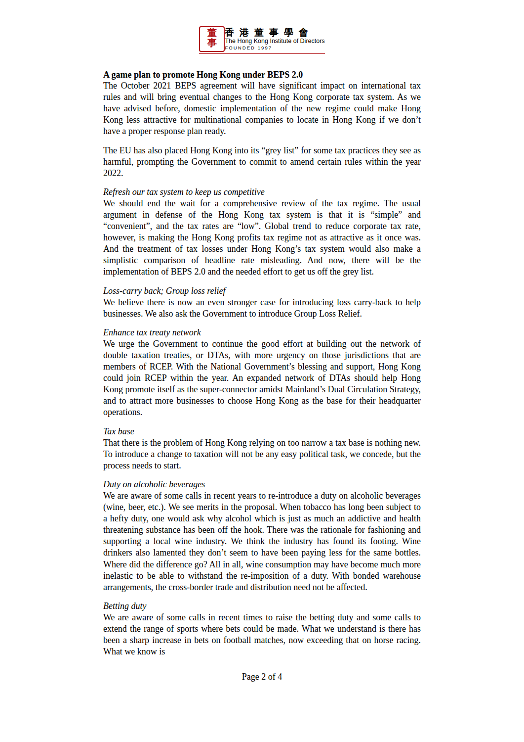| 董 事 | 香 港 董 事 學 會 The Hong Kong Institute of Directors FOUNDED 1997 |
A game plan to promote Hong Kong under BEPS 2.0
The October 2021 BEPS agreement will have significant impact on international tax rules and will bring eventual changes to the Hong Kong corporate tax system. As we have advised before, domestic implementation of the new regime could make Hong Kong less attractive for multinational companies to locate in Hong Kong if we don’t have a proper response plan ready.
The EU has also placed Hong Kong into its “grey list” for some tax practices they see as harmful, prompting the Government to commit to amend certain rules within the year 2022.
Refresh our tax system to keep us competitive
We should end the wait for a comprehensive review of the tax regime. The usual argument in defense of the Hong Kong tax system is that it is “simple” and “convenient”, and the tax rates are “low”. Global trend to reduce corporate tax rate, however, is making the Hong Kong profits tax regime not as attractive as it once was. And the treatment of tax losses under Hong Kong’s tax system would also make a simplistic comparison of headline rate misleading. And now, there will be the implementation of BEPS 2.0 and the needed effort to get us off the grey list.
Loss-carry back; Group loss relief
We believe there is now an even stronger case for introducing loss carry-back to help businesses. We also ask the Government to introduce Group Loss Relief.
Enhance tax treaty network
We urge the Government to continue the good effort at building out the network of double taxation treaties, or DTAs, with more urgency on those jurisdictions that are members of RCEP. With the National Government’s blessing and support, Hong Kong could join RCEP within the year. An expanded network of DTAs should help Hong Kong promote itself as the super-connector amidst Mainland’s Dual Circulation Strategy, and to attract more businesses to choose Hong Kong as the base for their headquarter operations.
Tax base
That there is the problem of Hong Kong relying on too narrow a tax base is nothing new. To introduce a change to taxation will not be any easy political task, we concede, but the process needs to start.
Duty on alcoholic beverages
We are aware of some calls in recent years to re-introduce a duty on alcoholic beverages (wine, beer, etc.). We see merits in the proposal. When tobacco has long been subject to a hefty duty, one would ask why alcohol which is just as much an addictive and health threatening substance has been off the hook. There was the rationale for fashioning and supporting a local wine industry. We think the industry has found its footing. Wine drinkers also lamented they don’t seem to have been paying less for the same bottles. Where did the difference go? All in all, wine consumption may have become much more inelastic to be able to withstand the re-imposition of a duty. With bonded warehouse arrangements, the cross-border trade and distribution need not be affected.
Betting duty
We are aware of some calls in recent times to raise the betting duty and some calls to extend the range of sports where bets could be made. What we understand is there has been a sharp increase in bets on football matches, now exceeding that on horse racing. What we know is
Page 2 of 4